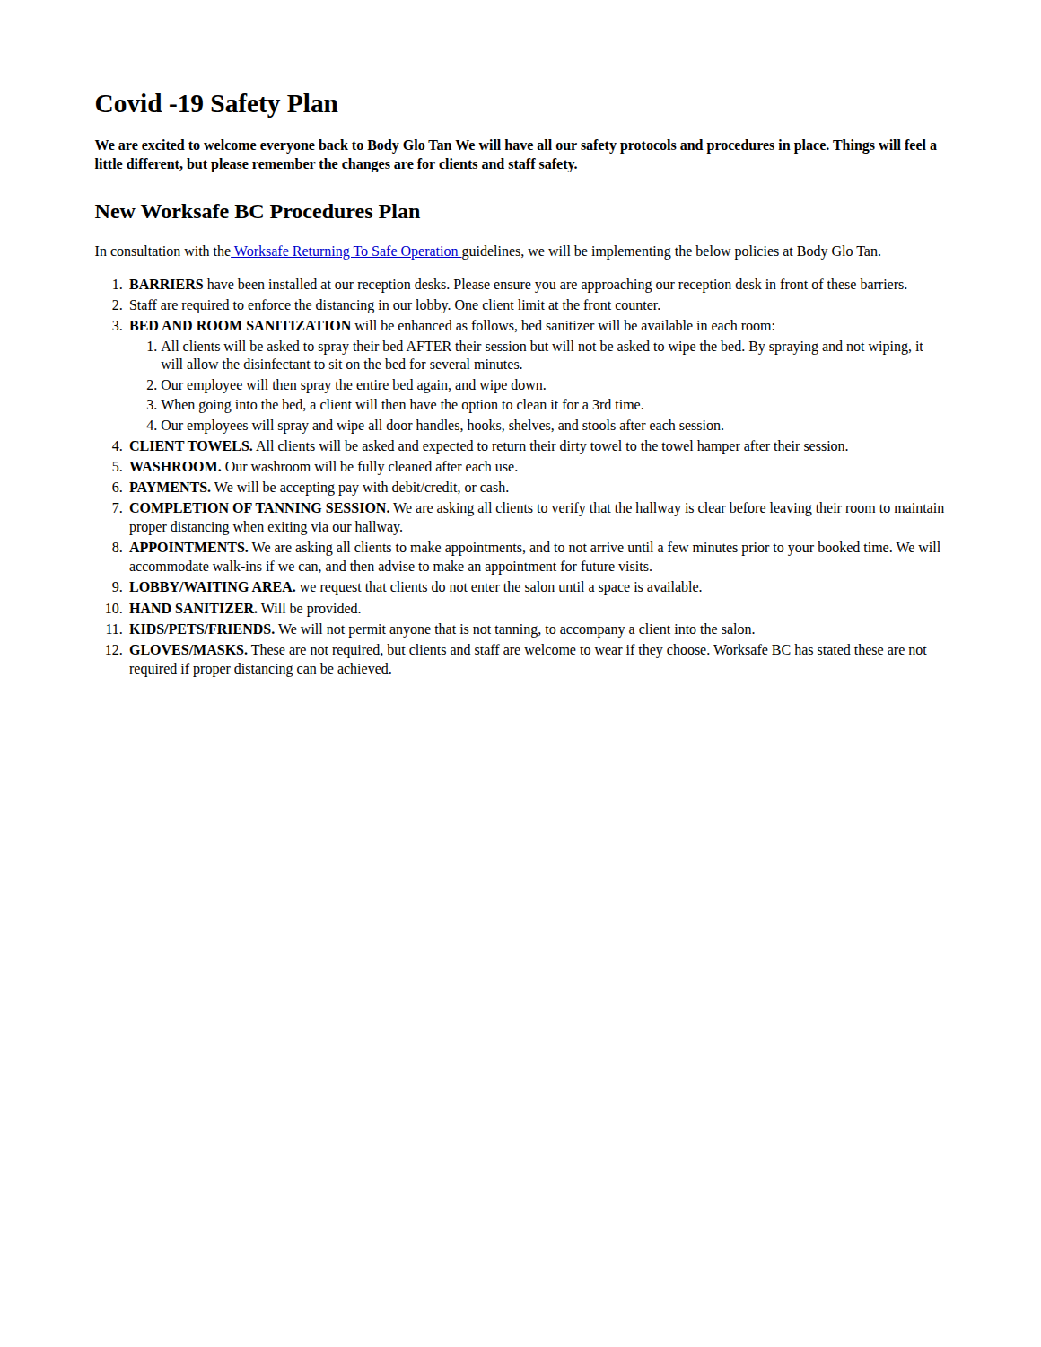Covid -19 Safety Plan
We are excited to welcome everyone back to Body Glo Tan We will have all our safety protocols and procedures in place. Things will feel a little different, but please remember the changes are for clients and staff safety.
New Worksafe BC Procedures Plan
In consultation with the Worksafe Returning To Safe Operation guidelines, we will be implementing the below policies at Body Glo Tan.
BARRIERS have been installed at our reception desks. Please ensure you are approaching our reception desk in front of these barriers.
Staff are required to enforce the distancing in our lobby. One client limit at the front counter.
BED AND ROOM SANITIZATION will be enhanced as follows, bed sanitizer will be available in each room:
All clients will be asked to spray their bed AFTER their session but will not be asked to wipe the bed. By spraying and not wiping, it will allow the disinfectant to sit on the bed for several minutes.
Our employee will then spray the entire bed again, and wipe down.
When going into the bed, a client will then have the option to clean it for a 3rd time.
Our employees will spray and wipe all door handles, hooks, shelves, and stools after each session.
CLIENT TOWELS. All clients will be asked and expected to return their dirty towel to the towel hamper after their session.
WASHROOM. Our washroom will be fully cleaned after each use.
PAYMENTS. We will be accepting pay with debit/credit, or cash.
COMPLETION OF TANNING SESSION. We are asking all clients to verify that the hallway is clear before leaving their room to maintain proper distancing when exiting via our hallway.
APPOINTMENTS. We are asking all clients to make appointments, and to not arrive until a few minutes prior to your booked time. We will accommodate walk-ins if we can, and then advise to make an appointment for future visits.
LOBBY/WAITING AREA. we request that clients do not enter the salon until a space is available.
HAND SANITIZER. Will be provided.
KIDS/PETS/FRIENDS. We will not permit anyone that is not tanning, to accompany a client into the salon.
GLOVES/MASKS. These are not required, but clients and staff are welcome to wear if they choose. Worksafe BC has stated these are not required if proper distancing can be achieved.